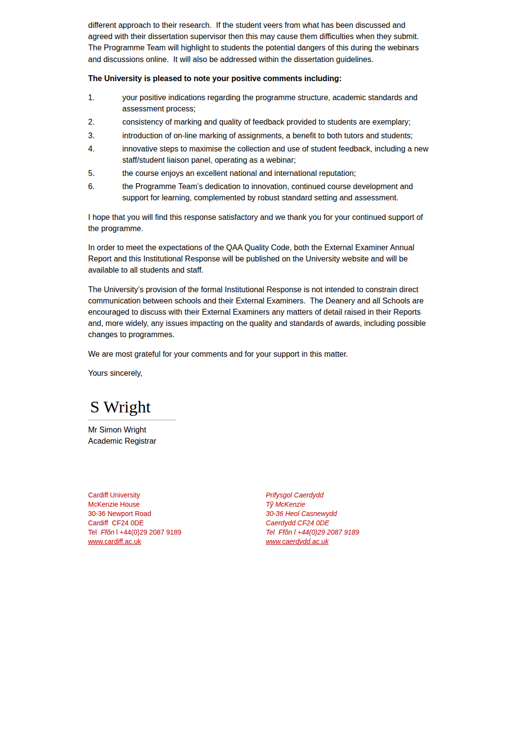different approach to their research. If the student veers from what has been discussed and agreed with their dissertation supervisor then this may cause them difficulties when they submit. The Programme Team will highlight to students the potential dangers of this during the webinars and discussions online. It will also be addressed within the dissertation guidelines.
The University is pleased to note your positive comments including:
your positive indications regarding the programme structure, academic standards and assessment process;
consistency of marking and quality of feedback provided to students are exemplary;
introduction of on-line marking of assignments, a benefit to both tutors and students;
innovative steps to maximise the collection and use of student feedback, including a new staff/student liaison panel, operating as a webinar;
the course enjoys an excellent national and international reputation;
the Programme Team’s dedication to innovation, continued course development and support for learning, complemented by robust standard setting and assessment.
I hope that you will find this response satisfactory and we thank you for your continued support of the programme.
In order to meet the expectations of the QAA Quality Code, both the External Examiner Annual Report and this Institutional Response will be published on the University website and will be available to all students and staff.
The University’s provision of the formal Institutional Response is not intended to constrain direct communication between schools and their External Examiners. The Deanery and all Schools are encouraged to discuss with their External Examiners any matters of detail raised in their Reports and, more widely, any issues impacting on the quality and standards of awards, including possible changes to programmes.
We are most grateful for your comments and for your support in this matter.
Yours sincerely,
S Wright
Mr Simon Wright
Academic Registrar
Cardiff University
McKenzie House
30-36 Newport Road
Cardiff CF24 0DE
Tel Ffôn l +44(0)29 2087 9189
www.cardiff.ac.uk
Prifysgol Caerdydd
Tŷ McKenzie
30-36 Heol Casnewydd
Caerdydd CF24 0DE
Tel Ffôn l +44(0)29 2087 9189
www.caerdydd.ac.uk